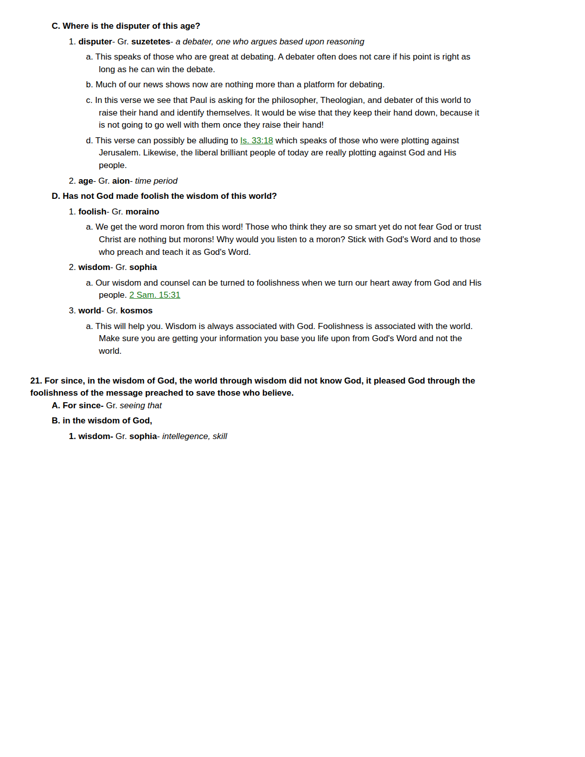C. Where is the disputer of this age?
1. disputer- Gr. suzetetes- a debater, one who argues based upon reasoning
a. This speaks of those who are great at debating. A debater often does not care if his point is right as long as he can win the debate.
b. Much of our news shows now are nothing more than a platform for debating.
c. In this verse we see that Paul is asking for the philosopher, Theologian, and debater of this world to raise their hand and identify themselves. It would be wise that they keep their hand down, because it is not going to go well with them once they raise their hand!
d. This verse can possibly be alluding to Is. 33:18 which speaks of those who were plotting against Jerusalem. Likewise, the liberal brilliant people of today are really plotting against God and His people.
2. age- Gr. aion- time period
D. Has not God made foolish the wisdom of this world?
1. foolish- Gr. moraino
a. We get the word moron from this word! Those who think they are so smart yet do not fear God or trust Christ are nothing but morons! Why would you listen to a moron? Stick with God's Word and to those who preach and teach it as God's Word.
2. wisdom- Gr. sophia
a. Our wisdom and counsel can be turned to foolishness when we turn our heart away from God and His people. 2 Sam. 15:31
3. world- Gr. kosmos
a. This will help you. Wisdom is always associated with God. Foolishness is associated with the world. Make sure you are getting your information you base you life upon from God's Word and not the world.
21. For since, in the wisdom of God, the world through wisdom did not know God, it pleased God through the foolishness of the message preached to save those who believe.
A. For since- Gr. seeing that
B. in the wisdom of God,
1. wisdom- Gr. sophia- intellegence, skill